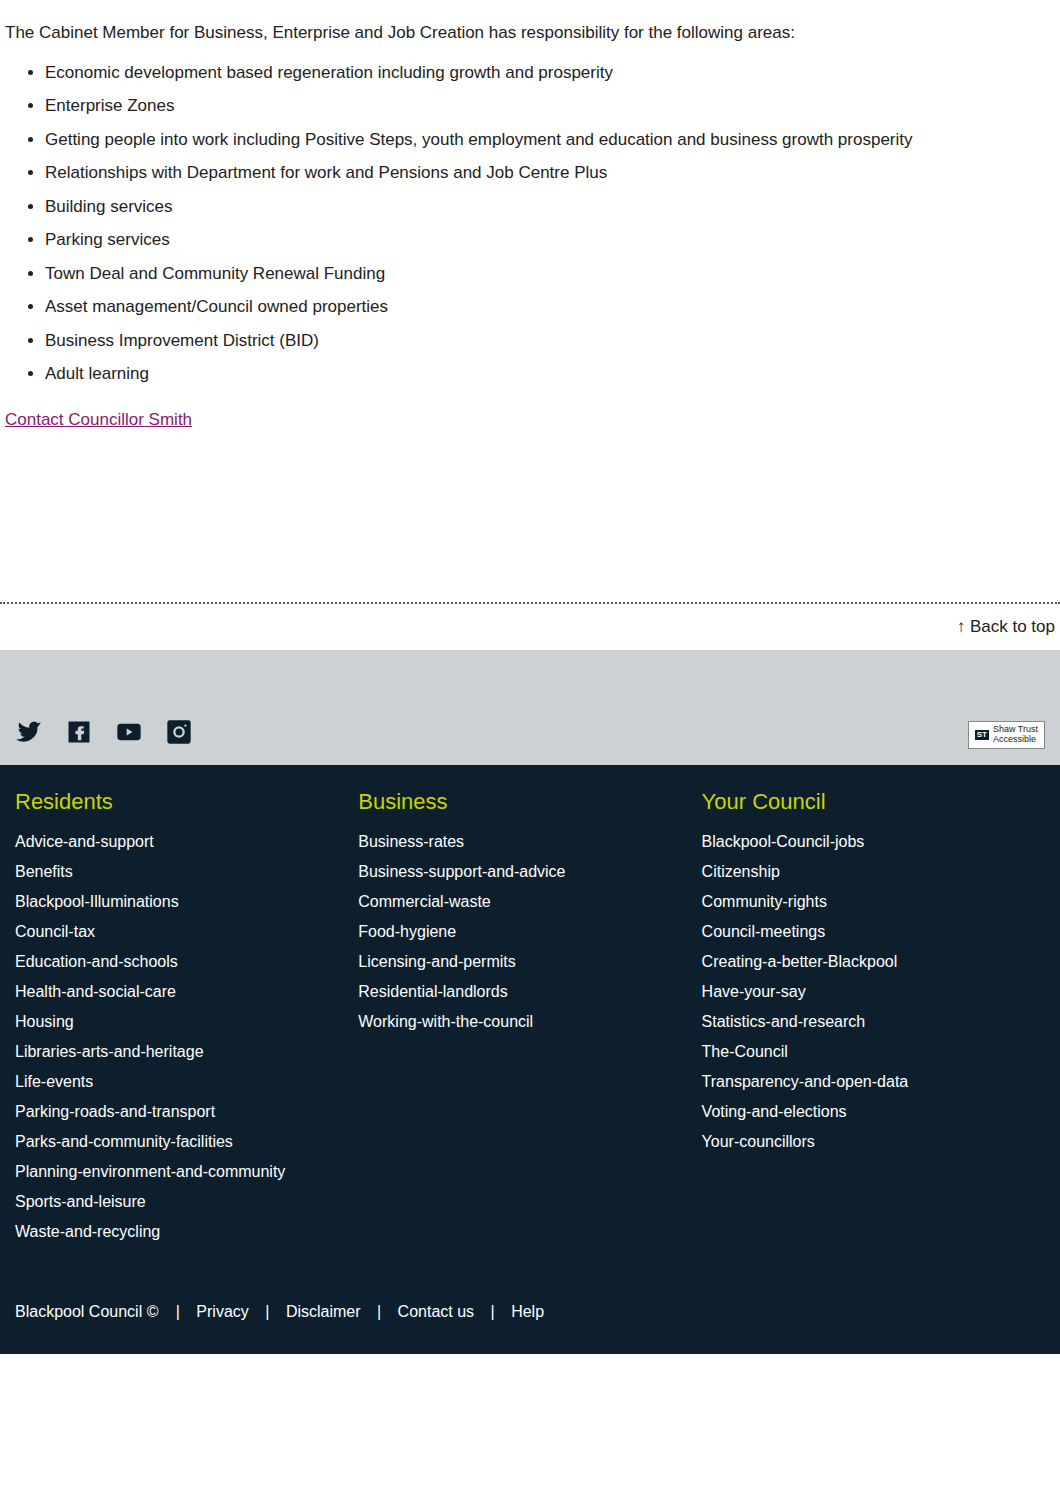The Cabinet Member for Business, Enterprise and Job Creation has responsibility for the following areas:
Economic development based regeneration including growth and prosperity
Enterprise Zones
Getting people into work including Positive Steps, youth employment and education and business growth prosperity
Relationships with Department for work and Pensions and Job Centre Plus
Building services
Parking services
Town Deal and Community Renewal Funding
Asset management/Council owned properties
Business Improvement District (BID)
Adult learning
Contact Councillor Smith
↑ Back to top
ST Shaw Trust
Accessible
Residents
Advice-and-support
Benefits
Blackpool-Illuminations
Council-tax
Education-and-schools
Health-and-social-care
Housing
Libraries-arts-and-heritage
Life-events
Parking-roads-and-transport
Parks-and-community-facilities
Planning-environment-and-community
Sports-and-leisure
Waste-and-recycling
Business
Business-rates
Business-support-and-advice
Commercial-waste
Food-hygiene
Licensing-and-permits
Residential-landlords
Working-with-the-council
Your Council
Blackpool-Council-jobs
Citizenship
Community-rights
Council-meetings
Creating-a-better-Blackpool
Have-your-say
Statistics-and-research
The-Council
Transparency-and-open-data
Voting-and-elections
Your-councillors
Blackpool Council © | Privacy | Disclaimer | Contact us | Help